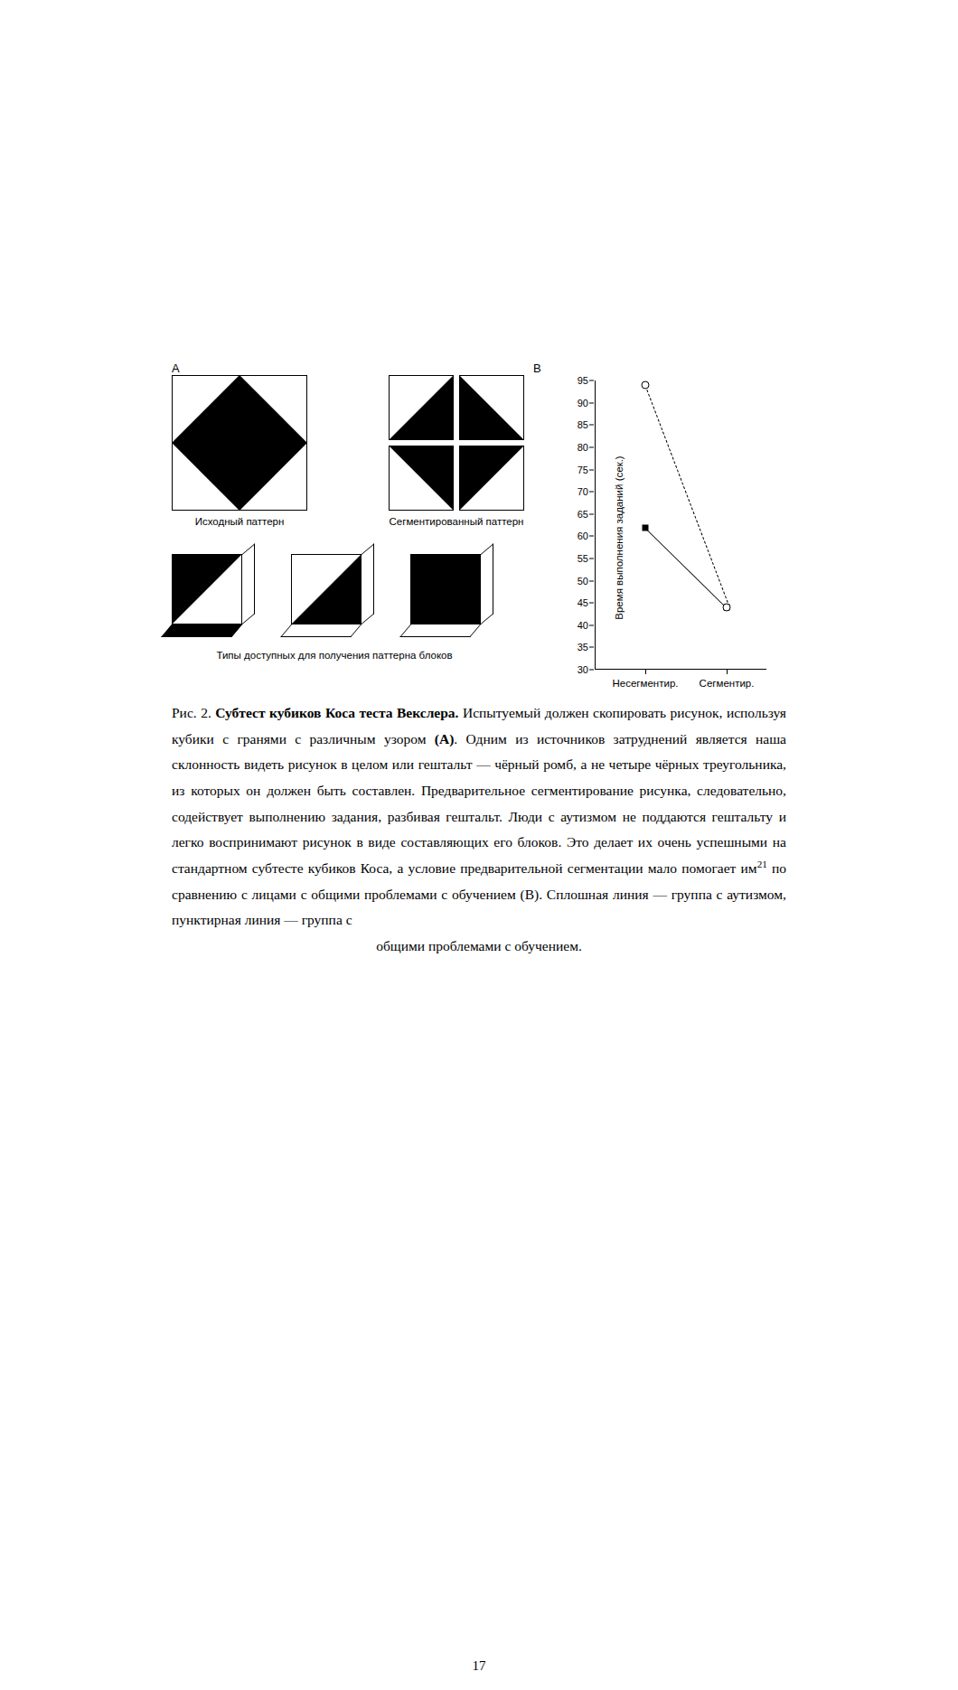A
Исходный паттерн
Сегментированный паттерн
Типы доступных для получения паттерна блоков
B
Время выполнения заданий (сек.)
95
90
85
80
75
70
65
60
55
50
45
40
35
30
Несегментир.
Сегментир.
Рис. 2. Субтест кубиков Коса теста Векслера. Испытуемый должен скопировать рисунок, используя кубики с гранями с различным узором (A). Одним из источников затруднений является наша склонность видеть рисунок в целом или гештальт — чёрный ромб, а не четыре чёрных треугольника, из которых он должен быть составлен. Предварительное сегментирование рисунка, следовательно, содействует выполнению задания, разбивая гештальт. Люди с аутизмом не поддаются гештальту и легко воспринимают рисунок в виде составляющих его блоков. Это делает их очень успешными на стандартном субтесте кубиков Коса, а условие предварительной сегментации мало помогает им21 по сравнению с лицами с общими проблемами с обучением (B). Сплошная линия — группа с аутизмом, пунктирная линия — группа с общими проблемами с обучением.
17